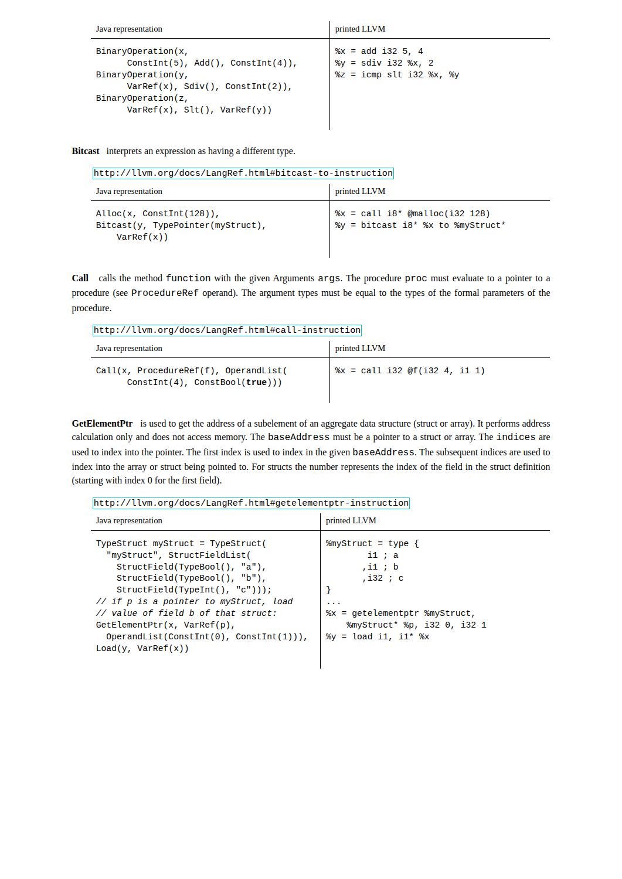| Java representation | printed LLVM |
| --- | --- |
| BinaryOperation(x, ConstInt(5), Add(), ConstInt(4)), BinaryOperation(y, VarRef(x), Sdiv(), ConstInt(2)), BinaryOperation(z, VarRef(x), Slt(), VarRef(y)) | %x = add i32 5, 4 %y = sdiv i32 %x, 2 %z = icmp slt i32 %x, %y |
Bitcast interprets an expression as having a different type.
http://llvm.org/docs/LangRef.html#bitcast-to-instruction
| Java representation | printed LLVM |
| --- | --- |
| Alloc(x, ConstInt(128)), Bitcast(y, TypePointer(myStruct), VarRef(x)) | %x = call i8* @malloc(i32 128) %y = bitcast i8* %x to %myStruct* |
Call calls the method function with the given Arguments args. The procedure proc must evaluate to a pointer to a procedure (see ProcedureRef operand). The argument types must be equal to the types of the formal parameters of the procedure.
http://llvm.org/docs/LangRef.html#call-instruction
| Java representation | printed LLVM |
| --- | --- |
| Call(x, ProcedureRef(f), OperandList( ConstInt(4), ConstBool( true ))) | %x = call i32 @f(i32 4, i1 1) |
GetElementPtr is used to get the address of a subelement of an aggregate data structure (struct or array). It performs address calculation only and does not access memory. The baseAddress must be a pointer to a struct or array. The indices are used to index into the pointer. The first index is used to index in the given baseAddress. The subsequent indices are used to index into the array or struct being pointed to. For structs the number represents the index of the field in the struct definition (starting with index 0 for the first field).
http://llvm.org/docs/LangRef.html#getelementptr-instruction
| Java representation | printed LLVM |
| --- | --- |
| TypeStruct myStruct = TypeStruct( "myStruct", StructFieldList( StructField(TypeBool(), "a"), StructField(TypeBool(), "b"), StructField(TypeInt(), "c"))); // if p is a pointer to myStruct, load // value of field b of that struct: GetElementPtr(x, VarRef(p), OperandList(ConstInt(0), ConstInt(1))), Load(y, VarRef(x)) | %myStruct = type { i1 ; a ,i1 ; b ,i32 ; c } ... %x = getelementptr %myStruct, %myStruct* %p, i32 0, i32 1 %y = load i1, i1* %x |